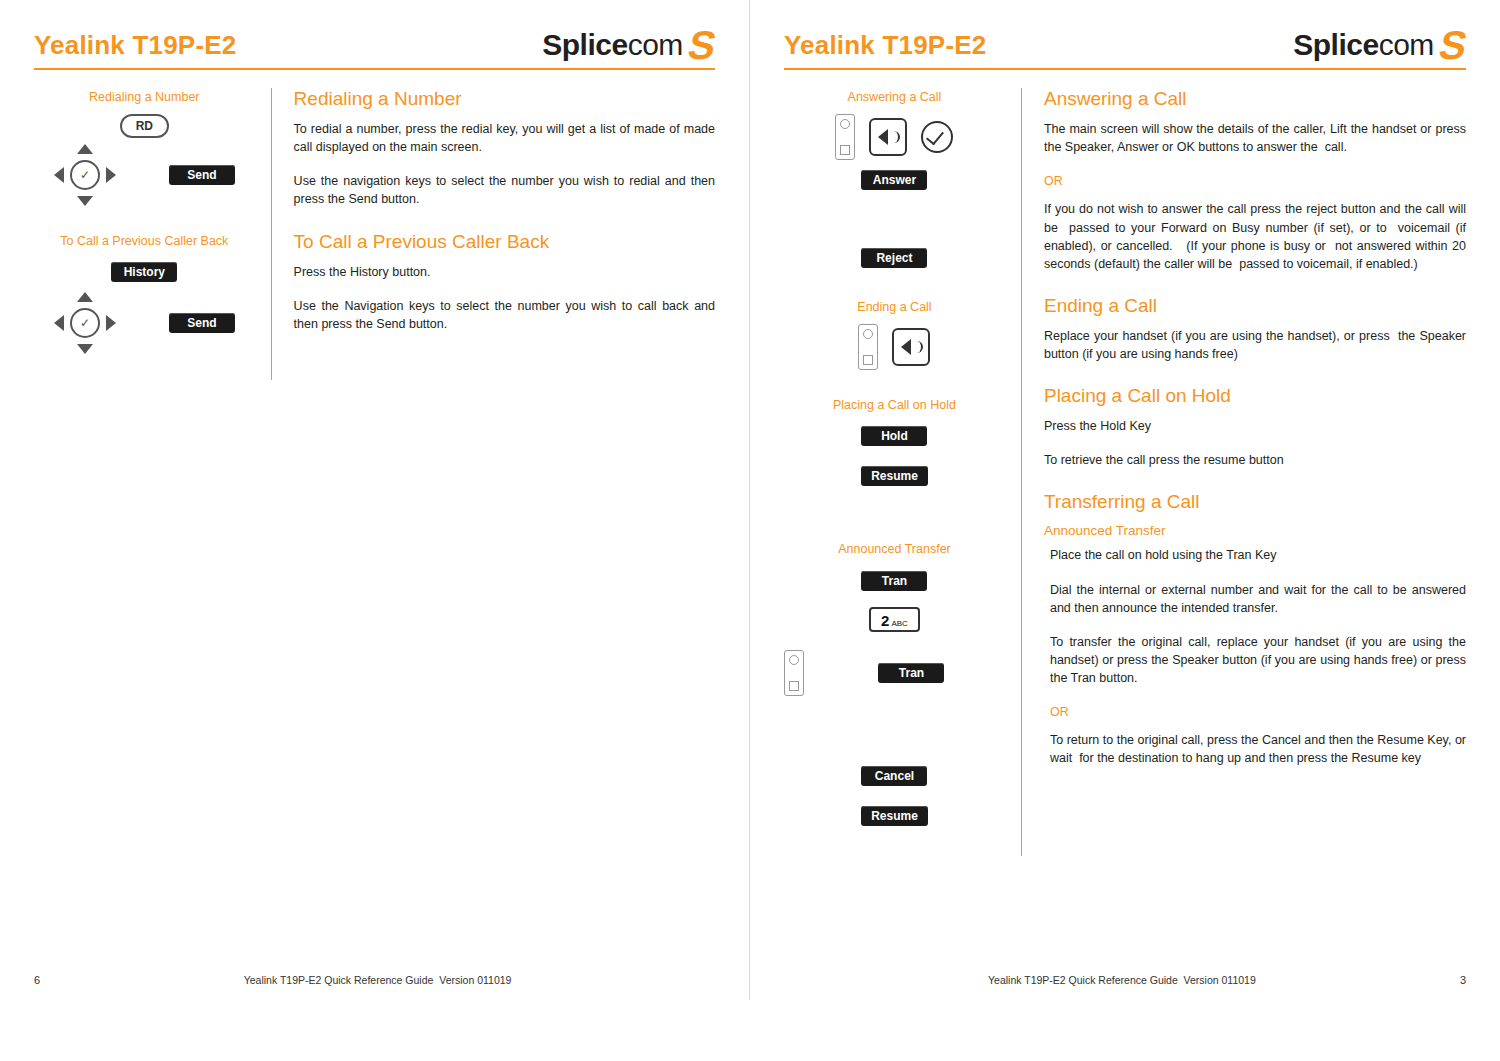Yealink T19P-E2
Splice com S
Redialing a Number
RD
✓
Send
To Call a Previous Caller Back
History
✓
Send
Redialing a Number
To redial a number, press the redial key, you will get a list of made of made call displayed on the main screen.
Use the navigation keys to select the number you wish to redial and then press the Send button.
To Call a Previous Caller Back
Press the History button.
Use the Navigation keys to select the number you wish to call back and then press the Send button.
6 Yealink T19P-E2 Quick Reference Guide Version 011019
Yealink T19P-E2
Splice com S
Answering a Call
Answer
Reject
Ending a Call
Placing a Call on Hold
Hold
Resume
Announced Transfer
Tran
2ABC
Tran
Cancel
Resume
Answering a Call
The main screen will show the details of the caller, Lift the handset or press the Speaker, Answer or OK buttons to answer the call.
OR
If you do not wish to answer the call press the reject button and the call will be passed to your Forward on Busy number (if set), or to voicemail (if enabled), or cancelled. (If your phone is busy or not answered within 20 seconds (default) the caller will be passed to voicemail, if enabled.)
Ending a Call
Replace your handset (if you are using the handset), or press the Speaker button (if you are using hands free)
Placing a Call on Hold
Press the Hold Key
To retrieve the call press the resume button
Transferring a Call
Announced Transfer
Place the call on hold using the Tran Key
Dial the internal or external number and wait for the call to be answered and then announce the intended transfer.
To transfer the original call, replace your handset (if you are using the handset) or press the Speaker button (if you are using hands free) or press the Tran button.
OR
To return to the original call, press the Cancel and then the Resume Key, or wait for the destination to hang up and then press the Resume key
Yealink T19P-E2 Quick Reference Guide Version 011019 3